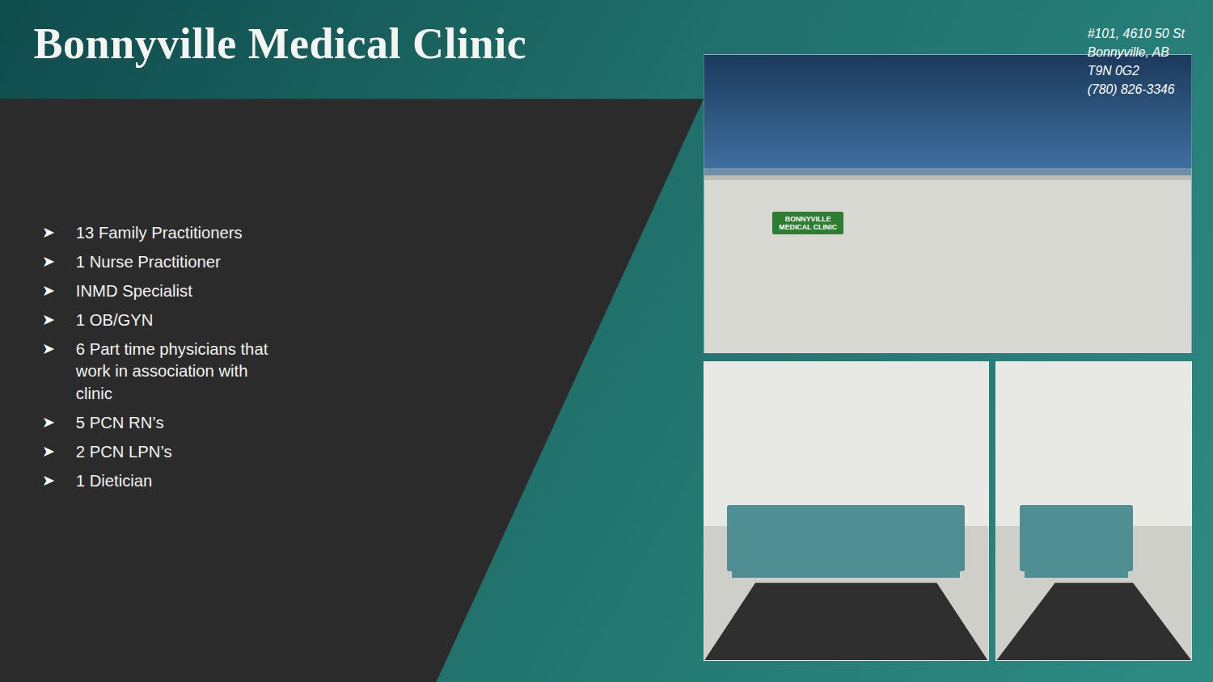Bonnyville Medical Clinic
#101, 4610 50 St
Bonnyville, AB
T9N 0G2
(780) 826-3346
13 Family Practitioners
1 Nurse Practitioner
INMD Specialist
1 OB/GYN
6 Part time physicians that work in association with clinic
5 PCN RN’s
2 PCN LPN’s
1 Dietician